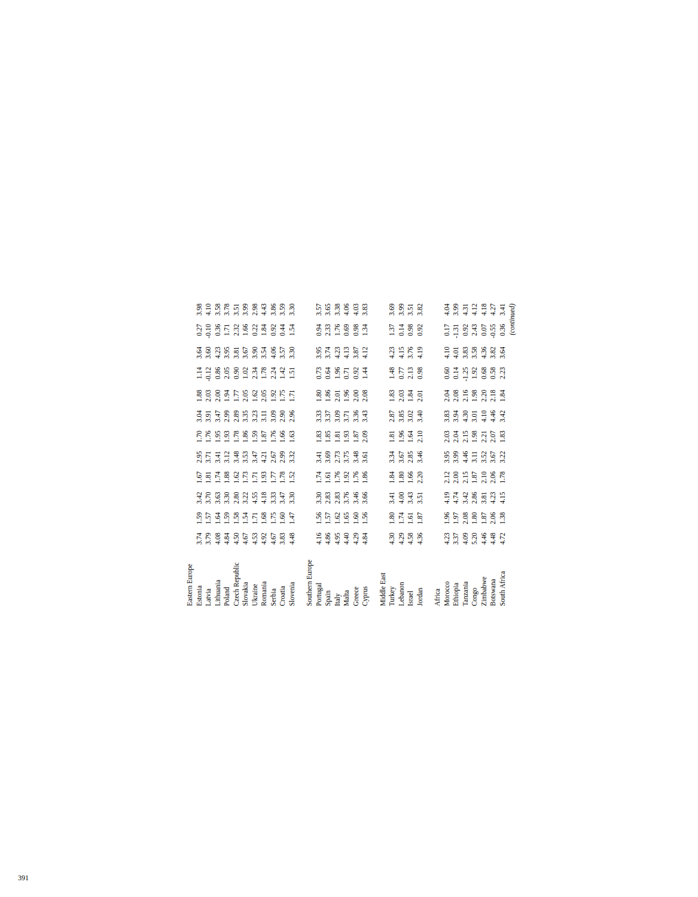| Eastern Europe | | | | | | | | | | | | | |
| Estonia | 3.74 | 1.59 | 3.42 | 1.67 | 2.95 | 1.70 | 3.04 | 1.88 | 1.14 | 3.64 | 0.27 | 3.98 |
| Latvia | 3.79 | 1.57 | 3.70 | 1.81 | 3.71 | 1.76 | 3.91 | 2.03 | -0.12 | 3.60 | -0.10 | 4.10 |
| Lithuania | 4.08 | 1.64 | 3.63 | 1.74 | 3.41 | 1.95 | 3.47 | 2.00 | 0.86 | 4.23 | 0.36 | 3.58 |
| Poland | 4.84 | 1.59 | 3.30 | 1.88 | 3.12 | 1.93 | 2.99 | 1.94 | 2.05 | 3.95 | 1.71 | 3.78 |
| Czech Republic | 4.50 | 1.58 | 2.80 | 1.62 | 3.48 | 1.78 | 2.89 | 1.77 | 0.90 | 3.81 | 2.32 | 3.51 |
| Slovakia | 4.67 | 1.54 | 3.22 | 1.73 | 3.53 | 1.86 | 3.35 | 2.05 | 1.02 | 3.67 | 1.66 | 3.99 |
| Ukraine | 4.53 | 1.71 | 4.55 | 1.71 | 3.47 | 1.59 | 3.23 | 1.62 | 2.34 | 3.90 | 0.22 | 2.98 |
| Romania | 4.92 | 1.68 | 4.18 | 1.93 | 4.21 | 1.87 | 3.11 | 2.05 | 1.78 | 3.54 | 1.84 | 4.43 |
| Serbia | 4.67 | 1.75 | 3.33 | 1.77 | 2.67 | 1.76 | 3.09 | 1.92 | 2.24 | 4.06 | 0.92 | 3.86 |
| Croatia | 3.83 | 1.60 | 3.47 | 1.78 | 2.99 | 1.66 | 2.90 | 1.75 | 1.42 | 3.57 | 0.44 | 3.59 |
| Slovenia | 4.48 | 1.47 | 3.30 | 1.52 | 3.32 | 1.63 | 2.96 | 1.71 | 1.51 | 3.30 | 1.54 | 3.30 |
| Southern Europe | | | | | | | | | | | | |
| Portugal | 4.16 | 1.56 | 3.30 | 1.74 | 3.41 | 1.83 | 3.33 | 1.80 | 0.73 | 3.95 | 0.94 | 3.57 |
| Spain | 4.86 | 1.57 | 2.83 | 1.61 | 3.69 | 1.85 | 3.37 | 1.86 | 0.64 | 3.74 | 2.33 | 3.65 |
| Italy | 4.95 | 1.62 | 2.83 | 1.76 | 2.73 | 1.81 | 3.09 | 2.01 | 1.96 | 4.23 | 1.76 | 3.38 |
| Malta | 4.40 | 1.65 | 3.76 | 1.92 | 3.75 | 1.93 | 3.71 | 1.96 | 0.71 | 4.13 | 0.69 | 4.06 |
| Greece | 4.29 | 1.60 | 3.46 | 1.76 | 3.48 | 1.87 | 3.36 | 2.00 | 0.92 | 3.87 | 0.98 | 4.03 |
| Cyprus | 4.84 | 1.56 | 3.66 | 1.86 | 3.61 | 2.09 | 3.43 | 2.08 | 1.44 | 4.12 | 1.34 | 3.83 |
| Middle East | | | | | | | | | | | | |
| Turkey | 4.30 | 1.80 | 3.41 | 1.84 | 3.34 | 1.81 | 2.87 | 1.83 | 1.48 | 4.23 | 1.37 | 3.69 |
| Lebanon | 4.29 | 1.74 | 4.00 | 1.80 | 3.67 | 1.96 | 3.85 | 2.03 | 0.77 | 4.15 | 0.14 | 3.99 |
| Israel | 4.58 | 1.61 | 3.43 | 1.66 | 2.85 | 1.64 | 3.02 | 1.84 | 2.13 | 3.76 | 0.98 | 3.51 |
| Jordan | 4.36 | 1.87 | 3.51 | 2.20 | 3.46 | 2.10 | 3.40 | 2.01 | 0.98 | 4.19 | 0.92 | 3.82 |
| Africa | | | | | | | | | | | | |
| Morocco | 4.23 | 1.96 | 4.19 | 2.12 | 3.95 | 2.03 | 3.83 | 2.04 | 0.60 | 4.10 | 0.17 | 4.04 |
| Ethiopia | 3.37 | 1.97 | 4.74 | 2.00 | 3.99 | 2.04 | 3.94 | 2.08 | 0.14 | 4.01 | -1.31 | 3.99 |
| Tanzania | 4.09 | 2.08 | 3.42 | 2.15 | 4.46 | 2.15 | 4.30 | 2.16 | -1.25 | 3.83 | 0.92 | 4.31 |
| Congo | 5.20 | 1.80 | 2.86 | 1.87 | 3.11 | 1.98 | 3.01 | 1.98 | 1.92 | 3.58 | 2.43 | 4.12 |
| Zimbabwe | 4.46 | 1.87 | 3.81 | 2.10 | 3.52 | 2.21 | 4.10 | 2.20 | 0.68 | 4.36 | 0.07 | 4.18 |
| Botswana | 4.48 | 2.06 | 4.23 | 2.06 | 3.67 | 2.07 | 4.46 | 2.18 | 0.58 | 3.82 | -0.55 | 4.27 |
| South Africa | 4.72 | 1.38 | 4.15 | 1.78 | 3.22 | 1.83 | 3.42 | 1.84 | 2.23 | 3.64 | 0.36 | 3.41 |
| (continued) |
391